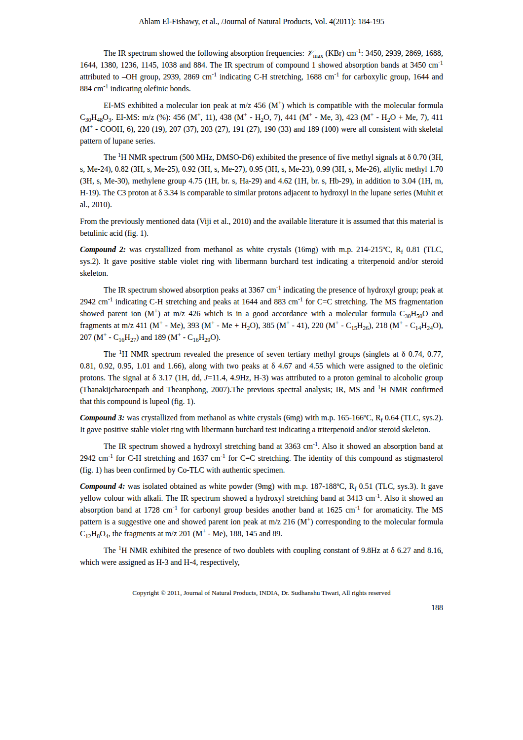Ahlam El-Fishawy, et al., /Journal of Natural Products, Vol. 4(2011): 184-195
The IR spectrum showed the following absorption frequencies: 𝒱max (KBr) cm-1: 3450, 2939, 2869, 1688, 1644, 1380, 1236, 1145, 1038 and 884. The IR spectrum of compound 1 showed absorption bands at 3450 cm-1 attributed to –OH group, 2939, 2869 cm-1 indicating C-H stretching, 1688 cm-1 for carboxylic group, 1644 and 884 cm-1 indicating olefinic bonds.
EI-MS exhibited a molecular ion peak at m/z 456 (M+) which is compatible with the molecular formula C30H48O3. EI-MS: m/z (%): 456 (M+, 11), 438 (M+ - H2O, 7), 441 (M+ - Me, 3), 423 (M+ - H2O + Me, 7), 411 (M+ - COOH, 6), 220 (19), 207 (37), 203 (27), 191 (27), 190 (33) and 189 (100) were all consistent with skeletal pattern of lupane series.
The 1H NMR spectrum (500 MHz, DMSO-D6) exhibited the presence of five methyl signals at δ 0.70 (3H, s, Me-24), 0.82 (3H, s, Me-25), 0.92 (3H, s, Me-27), 0.95 (3H, s, Me-23), 0.99 (3H, s, Me-26), allylic methyl 1.70 (3H, s, Me-30), methylene group 4.75 (1H, br. s, Ha-29) and 4.62 (1H, br. s, Hb-29), in addition to 3.04 (1H, m, H-19). The C3 proton at δ 3.34 is comparable to similar protons adjacent to hydroxyl in the lupane series (Muhit et al., 2010).
From the previously mentioned data (Viji et al., 2010) and the available literature it is assumed that this material is betulinic acid (fig. 1).
Compound 2: was crystallized from methanol as white crystals (16mg) with m.p. 214-215ºC, Rf 0.81 (TLC, sys.2). It gave positive stable violet ring with libermann burchard test indicating a triterpenoid and/or steroid skeleton.
The IR spectrum showed absorption peaks at 3367 cm-1 indicating the presence of hydroxyl group; peak at 2942 cm-1 indicating C-H stretching and peaks at 1644 and 883 cm-1 for C=C stretching. The MS fragmentation showed parent ion (M+) at m/z 426 which is in a good accordance with a molecular formula C30H50O and fragments at m/z 411 (M+ - Me), 393 (M+ - Me + H2O), 385 (M+ - 41), 220 (M+ - C15H26), 218 (M+ - C14H24O), 207 (M+ - C16H27) and 189 (M+ - C16H29O).
The 1H NMR spectrum revealed the presence of seven tertiary methyl groups (singlets at δ 0.74, 0.77, 0.81, 0.92, 0.95, 1.01 and 1.66), along with two peaks at δ 4.67 and 4.55 which were assigned to the olefinic protons. The signal at δ 3.17 (1H, dd, J=11.4, 4.9Hz, H-3) was attributed to a proton geminal to alcoholic group (Thanakijcharoenpath and Theanphong, 2007).The previous spectral analysis; IR, MS and 1H NMR confirmed that this compound is lupeol (fig. 1).
Compound 3: was crystallized from methanol as white crystals (6mg) with m.p. 165-166ºC, Rf 0.64 (TLC, sys.2). It gave positive stable violet ring with libermann burchard test indicating a triterpenoid and/or steroid skeleton.
The IR spectrum showed a hydroxyl stretching band at 3363 cm-1. Also it showed an absorption band at 2942 cm-1 for C-H stretching and 1637 cm-1 for C=C stretching. The identity of this compound as stigmasterol (fig. 1) has been confirmed by Co-TLC with authentic specimen.
Compound 4: was isolated obtained as white powder (9mg) with m.p. 187-188ºC, Rf 0.51 (TLC, sys.3). It gave yellow colour with alkali. The IR spectrum showed a hydroxyl stretching band at 3413 cm-1. Also it showed an absorption band at 1728 cm-1 for carbonyl group besides another band at 1625 cm-1 for aromaticity. The MS pattern is a suggestive one and showed parent ion peak at m/z 216 (M+) corresponding to the molecular formula C12H8O4, the fragments at m/z 201 (M+ - Me), 188, 145 and 89.
The 1H NMR exhibited the presence of two doublets with coupling constant of 9.8Hz at δ 6.27 and 8.16, which were assigned as H-3 and H-4, respectively,
Copyright © 2011, Journal of Natural Products, INDIA, Dr. Sudhanshu Tiwari, All rights reserved
188